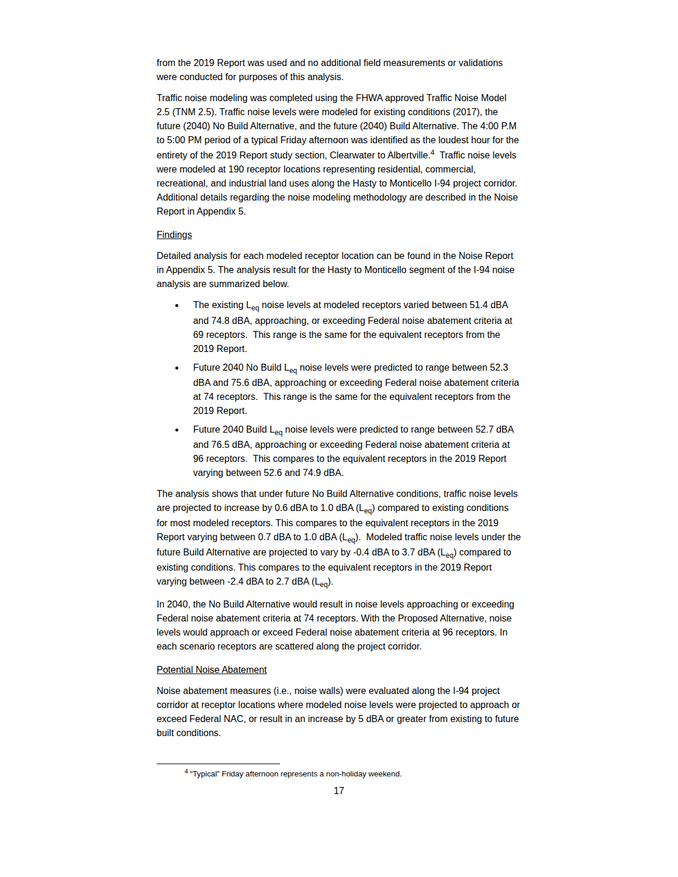from the 2019 Report was used and no additional field measurements or validations were conducted for purposes of this analysis.
Traffic noise modeling was completed using the FHWA approved Traffic Noise Model 2.5 (TNM 2.5). Traffic noise levels were modeled for existing conditions (2017), the future (2040) No Build Alternative, and the future (2040) Build Alternative. The 4:00 P.M to 5:00 PM period of a typical Friday afternoon was identified as the loudest hour for the entirety of the 2019 Report study section, Clearwater to Albertville.4 Traffic noise levels were modeled at 190 receptor locations representing residential, commercial, recreational, and industrial land uses along the Hasty to Monticello I-94 project corridor. Additional details regarding the noise modeling methodology are described in the Noise Report in Appendix 5.
Findings
Detailed analysis for each modeled receptor location can be found in the Noise Report in Appendix 5. The analysis result for the Hasty to Monticello segment of the I-94 noise analysis are summarized below.
The existing Leq noise levels at modeled receptors varied between 51.4 dBA and 74.8 dBA, approaching, or exceeding Federal noise abatement criteria at 69 receptors. This range is the same for the equivalent receptors from the 2019 Report.
Future 2040 No Build Leq noise levels were predicted to range between 52.3 dBA and 75.6 dBA, approaching or exceeding Federal noise abatement criteria at 74 receptors. This range is the same for the equivalent receptors from the 2019 Report.
Future 2040 Build Leq noise levels were predicted to range between 52.7 dBA and 76.5 dBA, approaching or exceeding Federal noise abatement criteria at 96 receptors. This compares to the equivalent receptors in the 2019 Report varying between 52.6 and 74.9 dBA.
The analysis shows that under future No Build Alternative conditions, traffic noise levels are projected to increase by 0.6 dBA to 1.0 dBA (Leq) compared to existing conditions for most modeled receptors. This compares to the equivalent receptors in the 2019 Report varying between 0.7 dBA to 1.0 dBA (Leq). Modeled traffic noise levels under the future Build Alternative are projected to vary by -0.4 dBA to 3.7 dBA (Leq) compared to existing conditions. This compares to the equivalent receptors in the 2019 Report varying between -2.4 dBA to 2.7 dBA (Leq).
In 2040, the No Build Alternative would result in noise levels approaching or exceeding Federal noise abatement criteria at 74 receptors. With the Proposed Alternative, noise levels would approach or exceed Federal noise abatement criteria at 96 receptors. In each scenario receptors are scattered along the project corridor.
Potential Noise Abatement
Noise abatement measures (i.e., noise walls) were evaluated along the I-94 project corridor at receptor locations where modeled noise levels were projected to approach or exceed Federal NAC, or result in an increase by 5 dBA or greater from existing to future built conditions.
4 “Typical” Friday afternoon represents a non-holiday weekend.
17